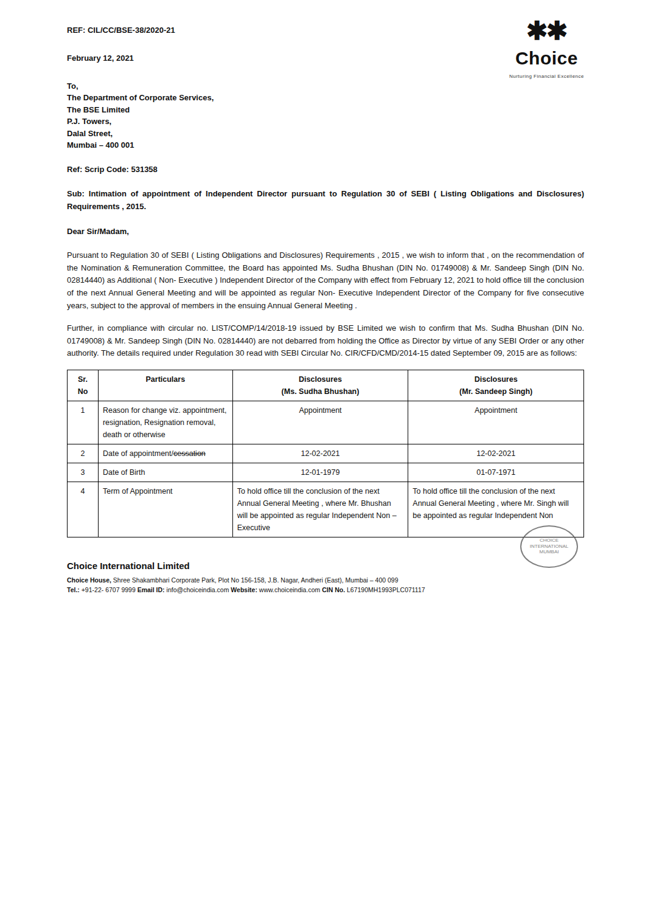✱✱
Choice
Nurturing Financial Excellence
REF: CIL/CC/BSE-38/2020-21
February 12, 2021
To,
The Department of Corporate Services,
The BSE Limited
P.J. Towers,
Dalal Street,
Mumbai – 400 001
Ref: Scrip Code: 531358
Sub: Intimation of appointment of Independent Director pursuant to Regulation 30 of SEBI ( Listing Obligations and Disclosures) Requirements , 2015.
Dear Sir/Madam,
Pursuant to Regulation 30 of SEBI ( Listing Obligations and Disclosures) Requirements , 2015 , we wish to inform that , on the recommendation of the Nomination & Remuneration Committee, the Board has appointed Ms. Sudha Bhushan (DIN No. 01749008) & Mr. Sandeep Singh (DIN No. 02814440) as Additional ( Non- Executive ) Independent Director of the Company with effect from February 12, 2021 to hold office till the conclusion of the next Annual General Meeting and will be appointed as regular Non- Executive Independent Director of the Company for five consecutive years, subject to the approval of members in the ensuing Annual General Meeting .
Further, in compliance with circular no. LIST/COMP/14/2018-19 issued by BSE Limited we wish to confirm that Ms. Sudha Bhushan (DIN No. 01749008) & Mr. Sandeep Singh (DIN No. 02814440) are not debarred from holding the Office as Director by virtue of any SEBI Order or any other authority. The details required under Regulation 30 read with SEBI Circular No. CIR/CFD/CMD/2014-15 dated September 09, 2015 are as follows:
| Sr. No | Particulars | Disclosures (Ms. Sudha Bhushan) | Disclosures (Mr. Sandeep Singh) |
| --- | --- | --- | --- |
| 1 | Reason for change viz. appointment, resignation, Resignation removal, death or otherwise | Appointment | Appointment |
| 2 | Date of appointment/ cessation | 12-02-2021 | 12-02-2021 |
| 3 | Date of Birth | 12-01-1979 | 01-07-1971 |
| 4 | Term of Appointment | To hold office till the conclusion of the next Annual General Meeting , where Mr. Bhushan will be appointed as regular Independent Non – Executive | To hold office till the conclusion of the next Annual General Meeting , where Mr. Singh will be appointed as regular Independent Non |
CHOICE
INTERNATIONAL
MUMBAI
Choice International Limited
Choice House, Shree Shakambhari Corporate Park, Plot No 156-158, J.B. Nagar, Andheri (East), Mumbai – 400 099
Tel.: +91-22- 6707 9999 Email ID: info@choiceindia.com Website: www.choiceindia.com CIN No. L67190MH1993PLC071117